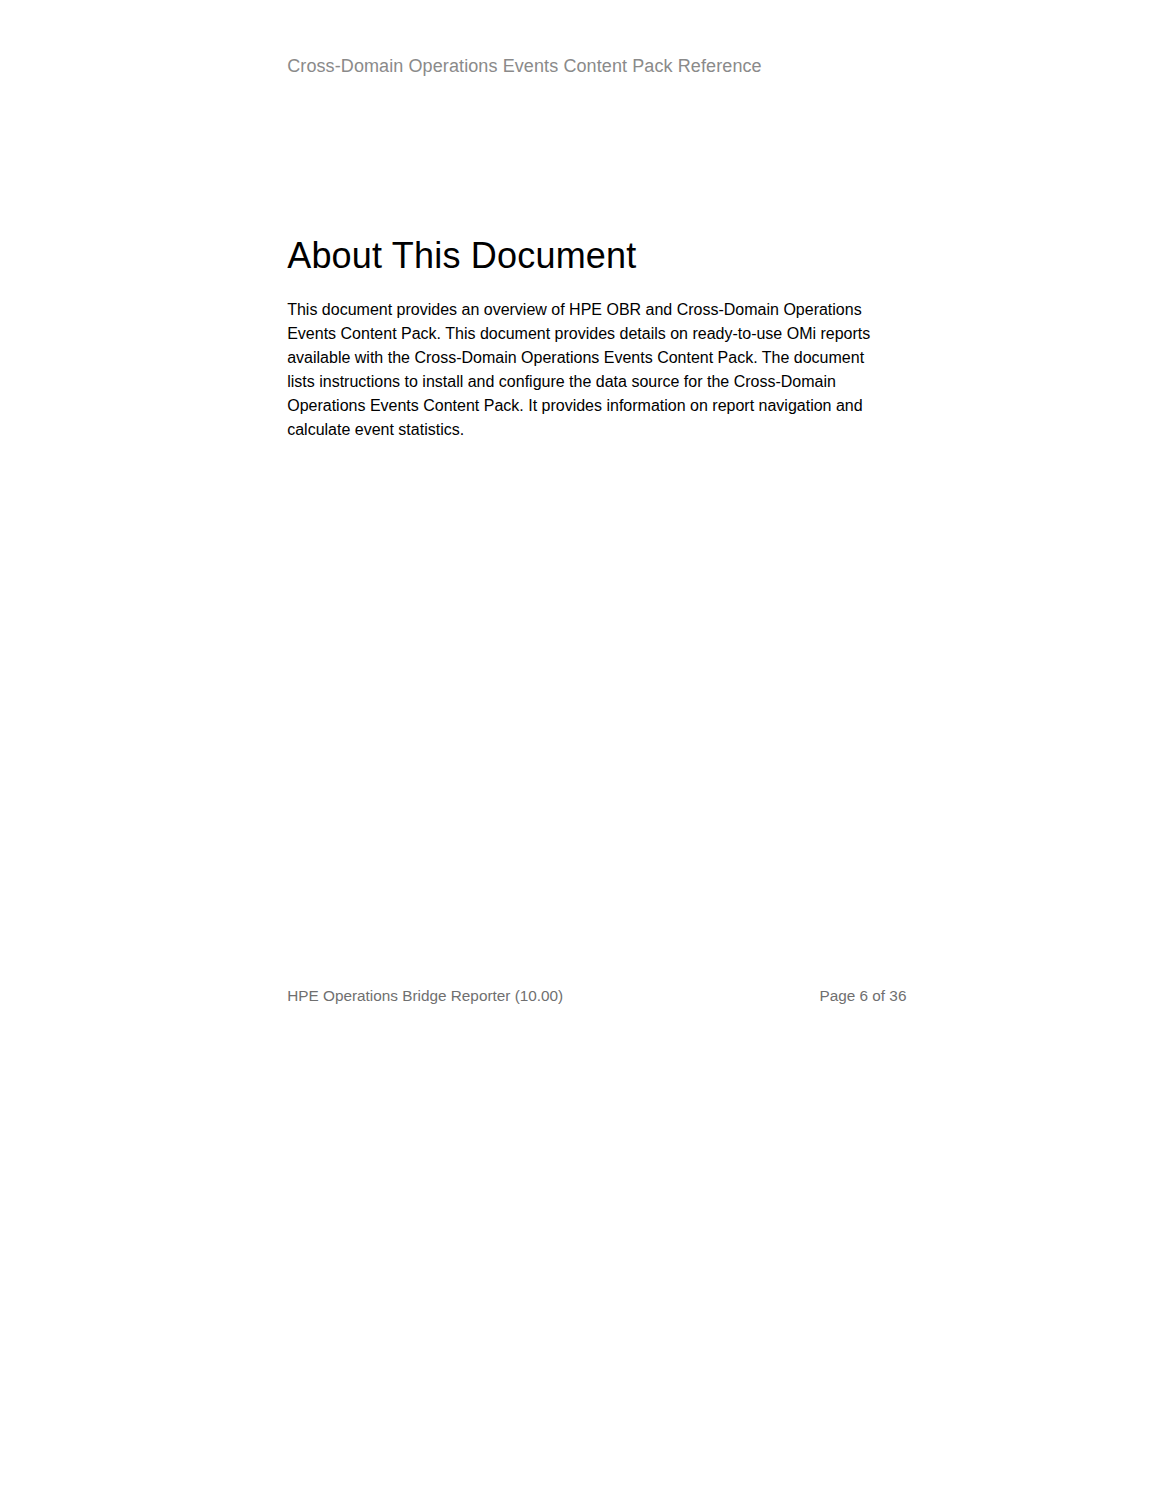Cross-Domain Operations Events Content Pack Reference
About This Document
This document provides an overview of HPE OBR and Cross-Domain Operations Events Content Pack. This document provides details on ready-to-use OMi reports available with the Cross-Domain Operations Events Content Pack. The document lists instructions to install and configure the data source for the Cross-Domain Operations Events Content Pack. It provides information on report navigation and calculate event statistics.
HPE Operations Bridge Reporter (10.00) Page 6 of 36